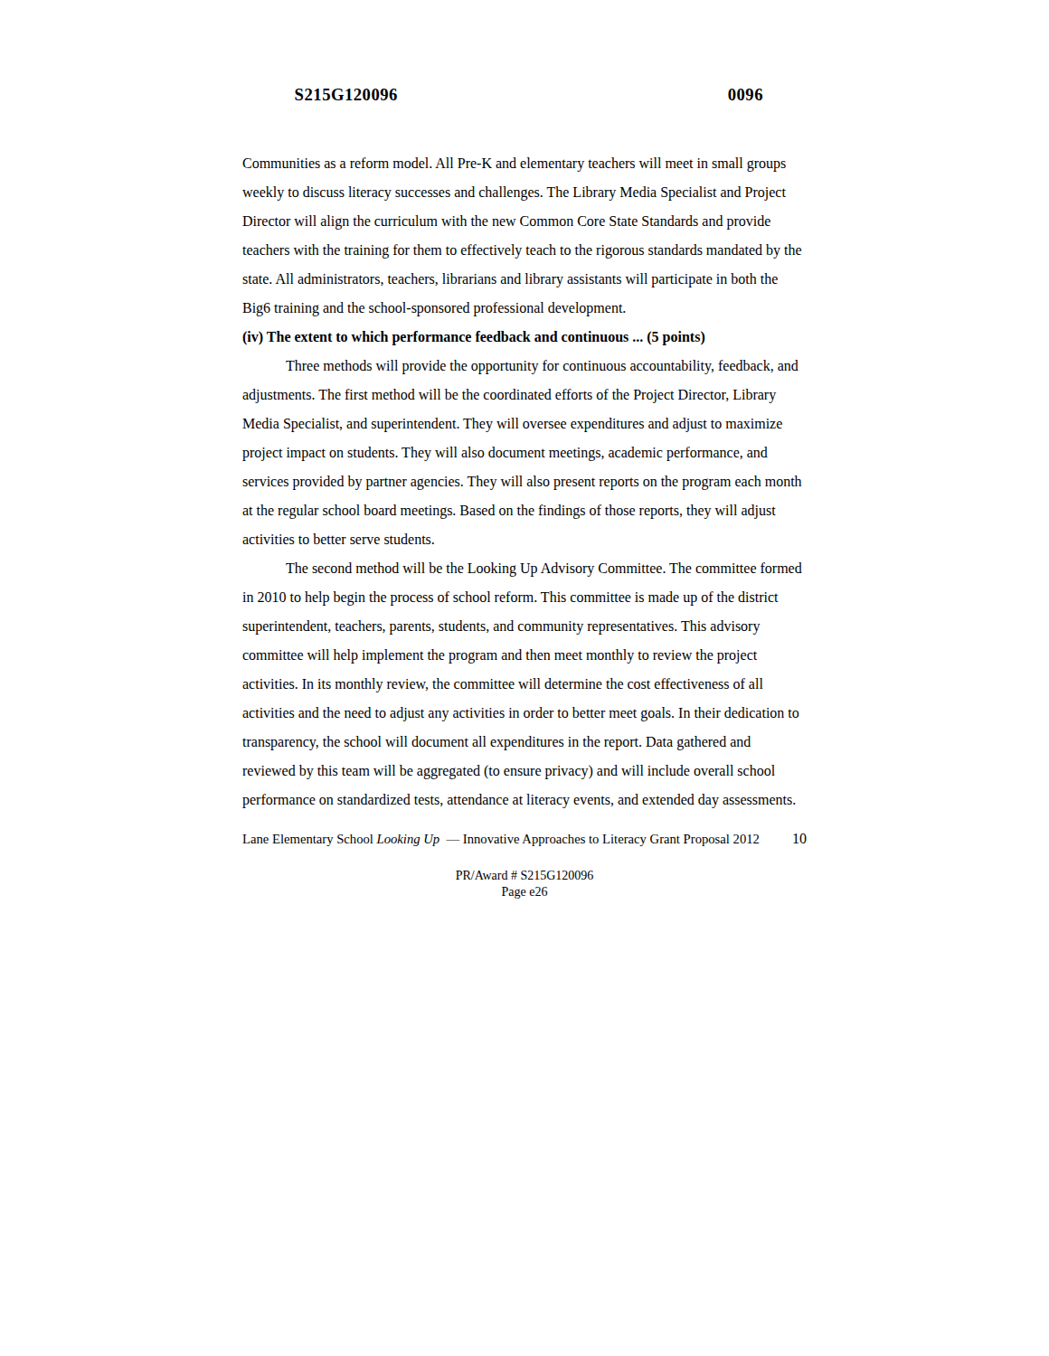S215G120096 0096
Communities as a reform model. All Pre-K and elementary teachers will meet in small groups weekly to discuss literacy successes and challenges. The Library Media Specialist and Project Director will align the curriculum with the new Common Core State Standards and provide teachers with the training for them to effectively teach to the rigorous standards mandated by the state. All administrators, teachers, librarians and library assistants will participate in both the Big6 training and the school-sponsored professional development.
(iv) The extent to which performance feedback and continuous ... (5 points)
Three methods will provide the opportunity for continuous accountability, feedback, and adjustments. The first method will be the coordinated efforts of the Project Director, Library Media Specialist, and superintendent. They will oversee expenditures and adjust to maximize project impact on students. They will also document meetings, academic performance, and services provided by partner agencies. They will also present reports on the program each month at the regular school board meetings. Based on the findings of those reports, they will adjust activities to better serve students.
The second method will be the Looking Up Advisory Committee. The committee formed in 2010 to help begin the process of school reform. This committee is made up of the district superintendent, teachers, parents, students, and community representatives. This advisory committee will help implement the program and then meet monthly to review the project activities. In its monthly review, the committee will determine the cost effectiveness of all activities and the need to adjust any activities in order to better meet goals. In their dedication to transparency, the school will document all expenditures in the report. Data gathered and reviewed by this team will be aggregated (to ensure privacy) and will include overall school performance on standardized tests, attendance at literacy events, and extended day assessments.
Lane Elementary School Looking Up — Innovative Approaches to Literacy Grant Proposal 2012 10
PR/Award # S215G120096
Page e26